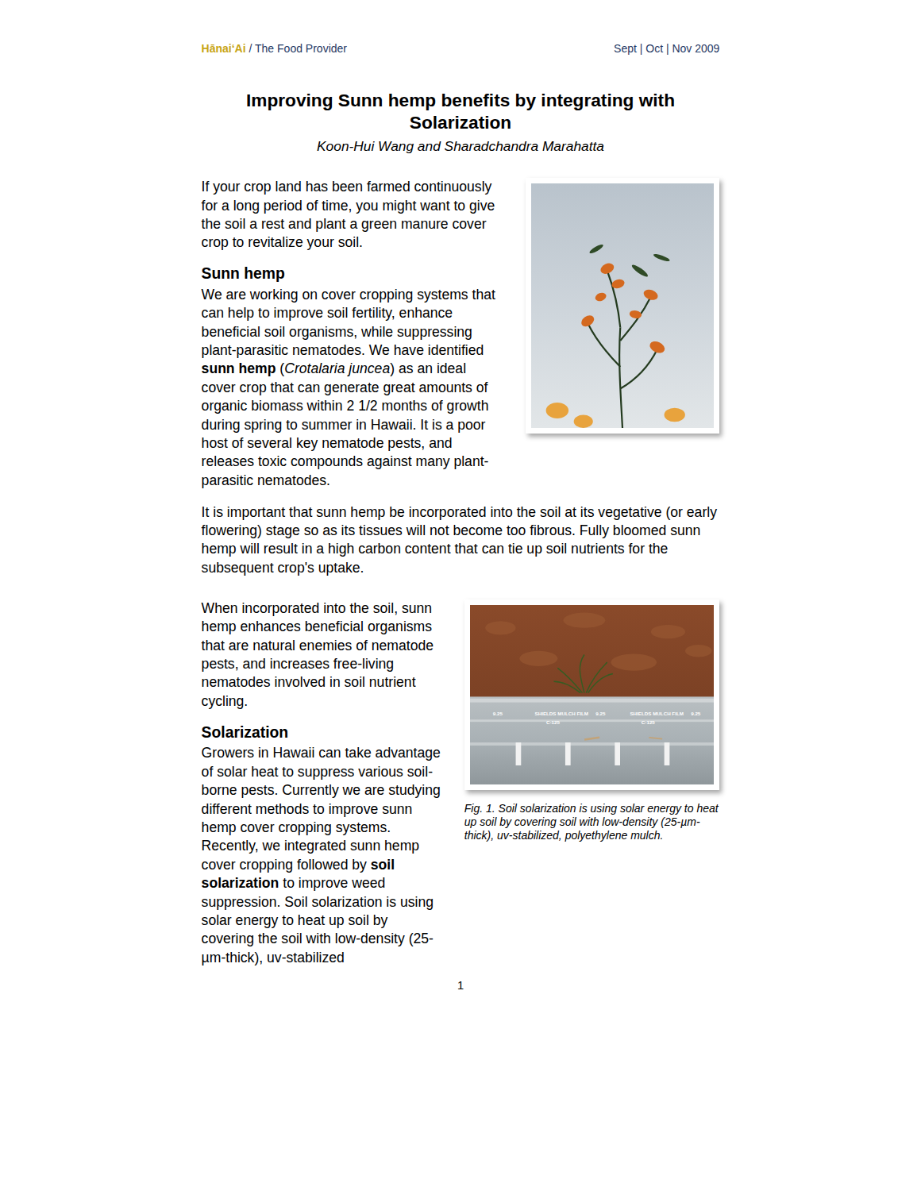Hānai‘Ai / The Food Provider
Sept | Oct | Nov 2009
Improving Sunn hemp benefits by integrating with
Solarization
Koon-Hui Wang and Sharadchandra Marahatta
If your crop land has been farmed continuously for a long period of time, you might want to give the soil a rest and plant a green manure cover crop to revitalize your soil.
Sunn hemp
We are working on cover cropping systems that can help to improve soil fertility, enhance beneficial soil organisms, while suppressing plant-parasitic nematodes. We have identified sunn hemp (Crotalaria juncea) as an ideal cover crop that can generate great amounts of organic biomass within 2 1/2 months of growth during spring to summer in Hawaii. It is a poor host of several key nematode pests, and releases toxic compounds against many plant-parasitic nematodes.
It is important that sunn hemp be incorporated into the soil at its vegetative (or early flowering) stage so as its tissues will not become too fibrous. Fully bloomed sunn hemp will result in a high carbon content that can tie up soil nutrients for the subsequent crop's uptake.
When incorporated into the soil, sunn hemp enhances beneficial organisms that are natural enemies of nematode pests, and increases free-living nematodes involved in soil nutrient cycling.
Solarization
Growers in Hawaii can take advantage of solar heat to suppress various soil-borne pests. Currently we are studying different methods to improve sunn hemp cover cropping systems. Recently, we integrated sunn hemp cover cropping followed by soil solarization to improve weed suppression. Soil solarization is using solar energy to heat up soil by covering the soil with low-density (25-µm-thick), uv-stabilized
Fig. 1. Soil solarization is using solar energy to heat up soil by covering soil with low-density (25-µm-thick), uv-stabilized, polyethylene mulch.
1